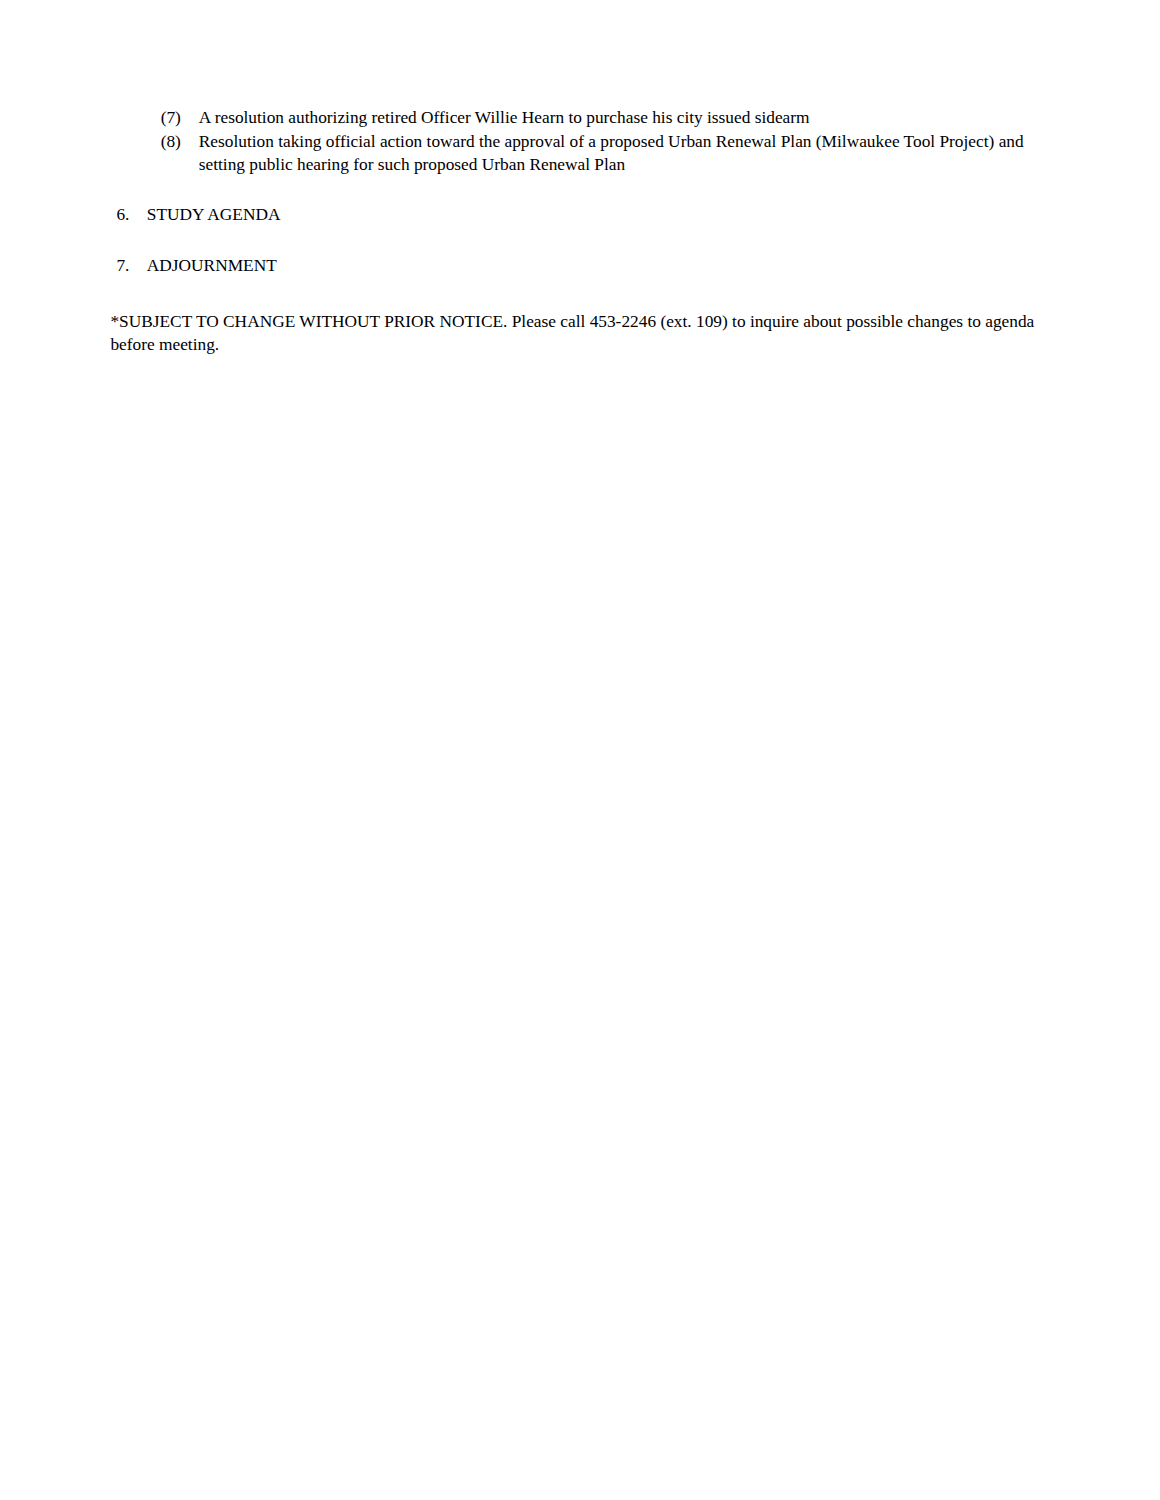(7) A resolution authorizing retired Officer Willie Hearn to purchase his city issued sidearm
(8) Resolution taking official action toward the approval of a proposed Urban Renewal Plan (Milwaukee Tool Project) and setting public hearing for such proposed Urban Renewal Plan
6. STUDY AGENDA
7. ADJOURNMENT
*SUBJECT TO CHANGE WITHOUT PRIOR NOTICE. Please call 453-2246 (ext. 109) to inquire about possible changes to agenda before meeting.